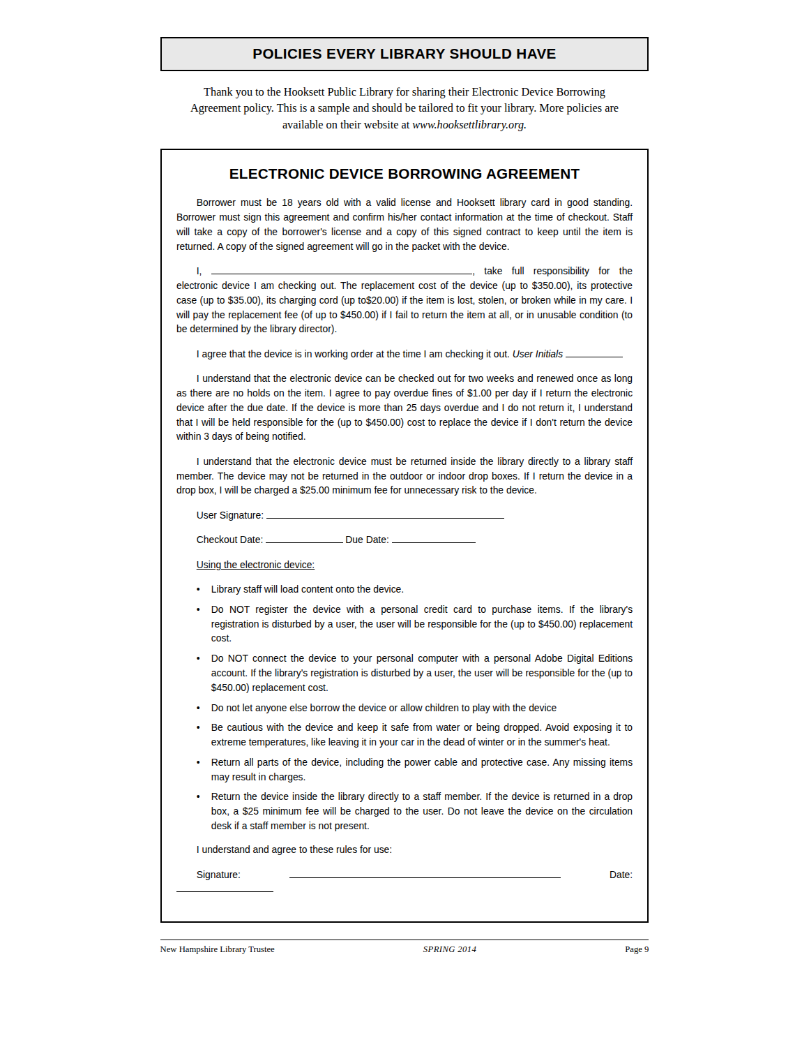POLICIES EVERY LIBRARY SHOULD HAVE
Thank you to the Hooksett Public Library for sharing their Electronic Device Borrowing Agreement policy. This is a sample and should be tailored to fit your library. More policies are available on their website at www.hooksettlibrary.org.
ELECTRONIC DEVICE BORROWING AGREEMENT
Borrower must be 18 years old with a valid license and Hooksett library card in good standing. Borrower must sign this agreement and confirm his/her contact information at the time of checkout. Staff will take a copy of the borrower's license and a copy of this signed contract to keep until the item is returned. A copy of the signed agreement will go in the packet with the device.
I, , take full responsibility for the electronic device I am checking out. The replacement cost of the device (up to $350.00), its protective case (up to $35.00), its charging cord (up to$20.00) if the item is lost, stolen, or broken while in my care. I will pay the replacement fee (of up to $450.00) if I fail to return the item at all, or in unusable condition (to be determined by the library director).
I agree that the device is in working order at the time I am checking it out. User Initials
I understand that the electronic device can be checked out for two weeks and renewed once as long as there are no holds on the item. I agree to pay overdue fines of $1.00 per day if I return the electronic device after the due date. If the device is more than 25 days overdue and I do not return it, I understand that I will be held responsible for the (up to $450.00) cost to replace the device if I don't return the device within 3 days of being notified.
I understand that the electronic device must be returned inside the library directly to a library staff member. The device may not be returned in the outdoor or indoor drop boxes. If I return the device in a drop box, I will be charged a $25.00 minimum fee for unnecessary risk to the device.
User Signature:
Checkout Date: Due Date:
Using the electronic device:
Library staff will load content onto the device.
Do NOT register the device with a personal credit card to purchase items. If the library's registration is disturbed by a user, the user will be responsible for the (up to $450.00) replacement cost.
Do NOT connect the device to your personal computer with a personal Adobe Digital Editions account. If the library's registration is disturbed by a user, the user will be responsible for the (up to $450.00) replacement cost.
Do not let anyone else borrow the device or allow children to play with the device
Be cautious with the device and keep it safe from water or being dropped. Avoid exposing it to extreme temperatures, like leaving it in your car in the dead of winter or in the summer's heat.
Return all parts of the device, including the power cable and protective case. Any missing items may result in charges.
Return the device inside the library directly to a staff member. If the device is returned in a drop box, a $25 minimum fee will be charged to the user. Do not leave the device on the circulation desk if a staff member is not present.
I understand and agree to these rules for use:
Signature: Date:
New Hampshire Library Trustee SPRING 2014 Page 9